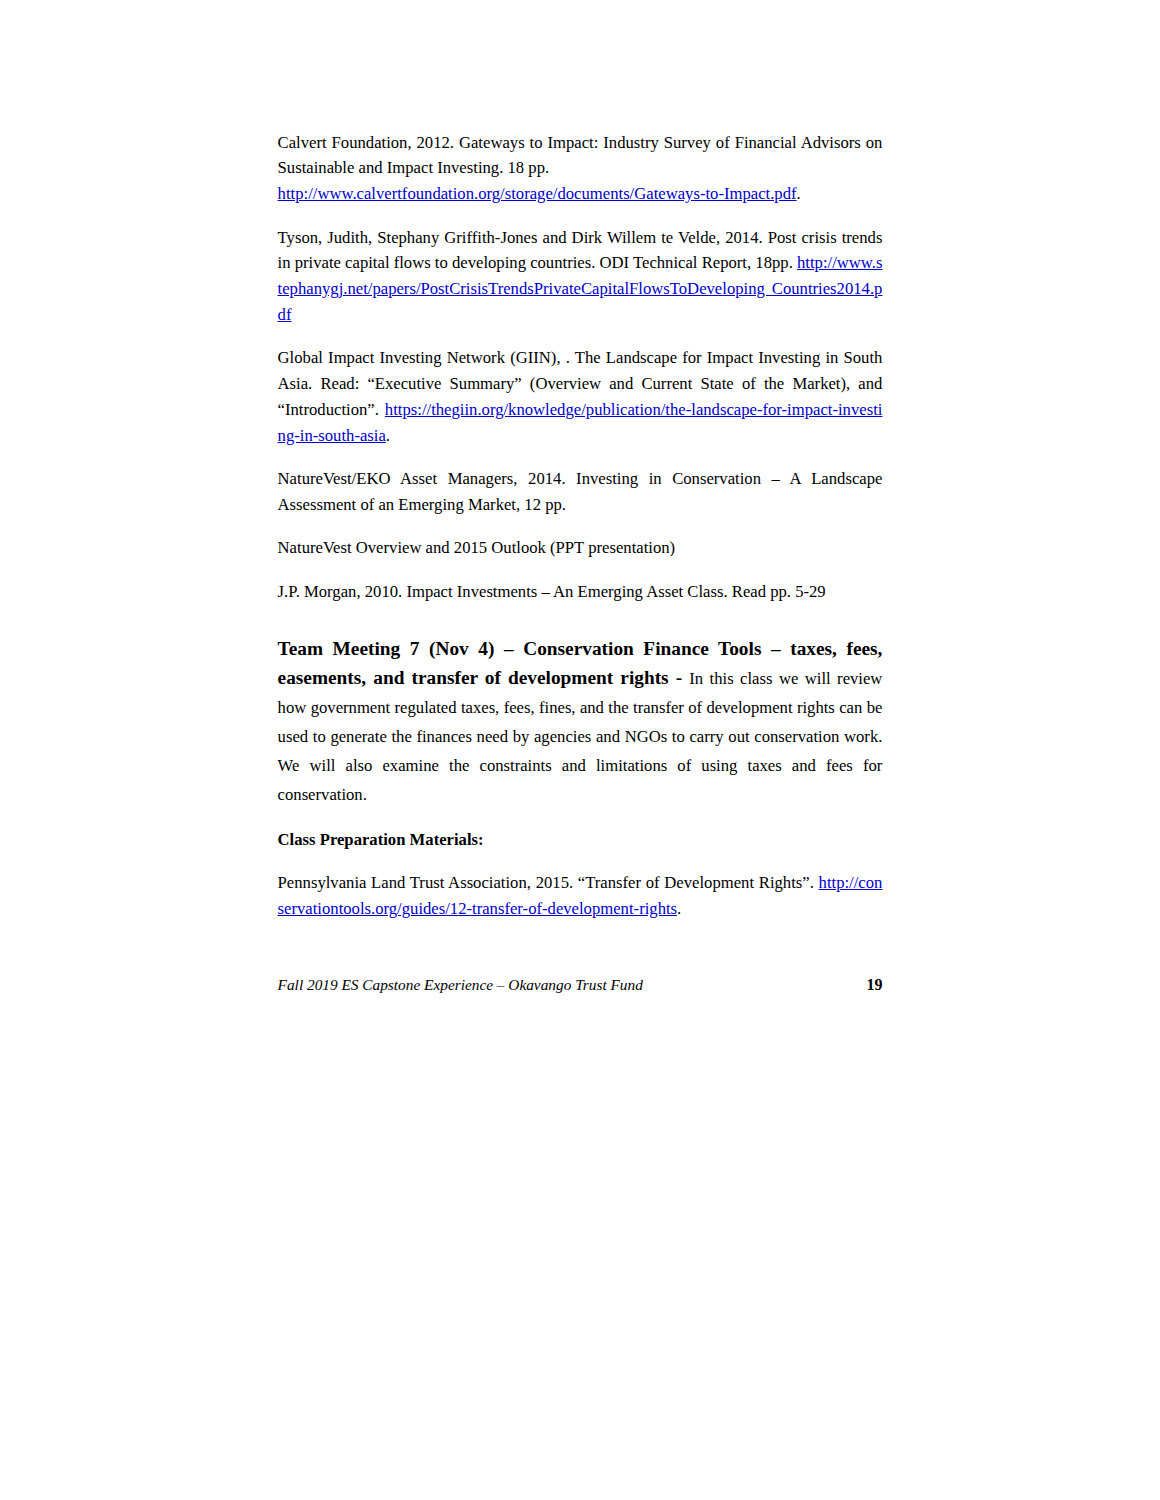Calvert Foundation, 2012. Gateways to Impact: Industry Survey of Financial Advisors on Sustainable and Impact Investing. 18 pp.
http://www.calvertfoundation.org/storage/documents/Gateways-to-Impact.pdf.
Tyson, Judith, Stephany Griffith-Jones and Dirk Willem te Velde, 2014. Post crisis trends in private capital flows to developing countries. ODI Technical Report, 18pp. http://www.stephanygj.net/papers/PostCrisisTrendsPrivateCapitalFlowsToDeveloping Countries2014.pdf
Global Impact Investing Network (GIIN), . The Landscape for Impact Investing in South Asia. Read: “Executive Summary” (Overview and Current State of the Market), and “Introduction”. https://thegiin.org/knowledge/publication/the-landscape-for-impact-investing-in-south-asia.
NatureVest/EKO Asset Managers, 2014. Investing in Conservation – A Landscape Assessment of an Emerging Market, 12 pp.
NatureVest Overview and 2015 Outlook (PPT presentation)
J.P. Morgan, 2010. Impact Investments – An Emerging Asset Class. Read pp. 5-29
Team Meeting 7 (Nov 4) – Conservation Finance Tools – taxes, fees, easements, and transfer of development rights - In this class we will review how government regulated taxes, fees, fines, and the transfer of development rights can be used to generate the finances need by agencies and NGOs to carry out conservation work. We will also examine the constraints and limitations of using taxes and fees for conservation.
Class Preparation Materials:
Pennsylvania Land Trust Association, 2015. “Transfer of Development Rights”. http://conservationtools.org/guides/12-transfer-of-development-rights.
Fall 2019 ES Capstone Experience – Okavango Trust Fund 19